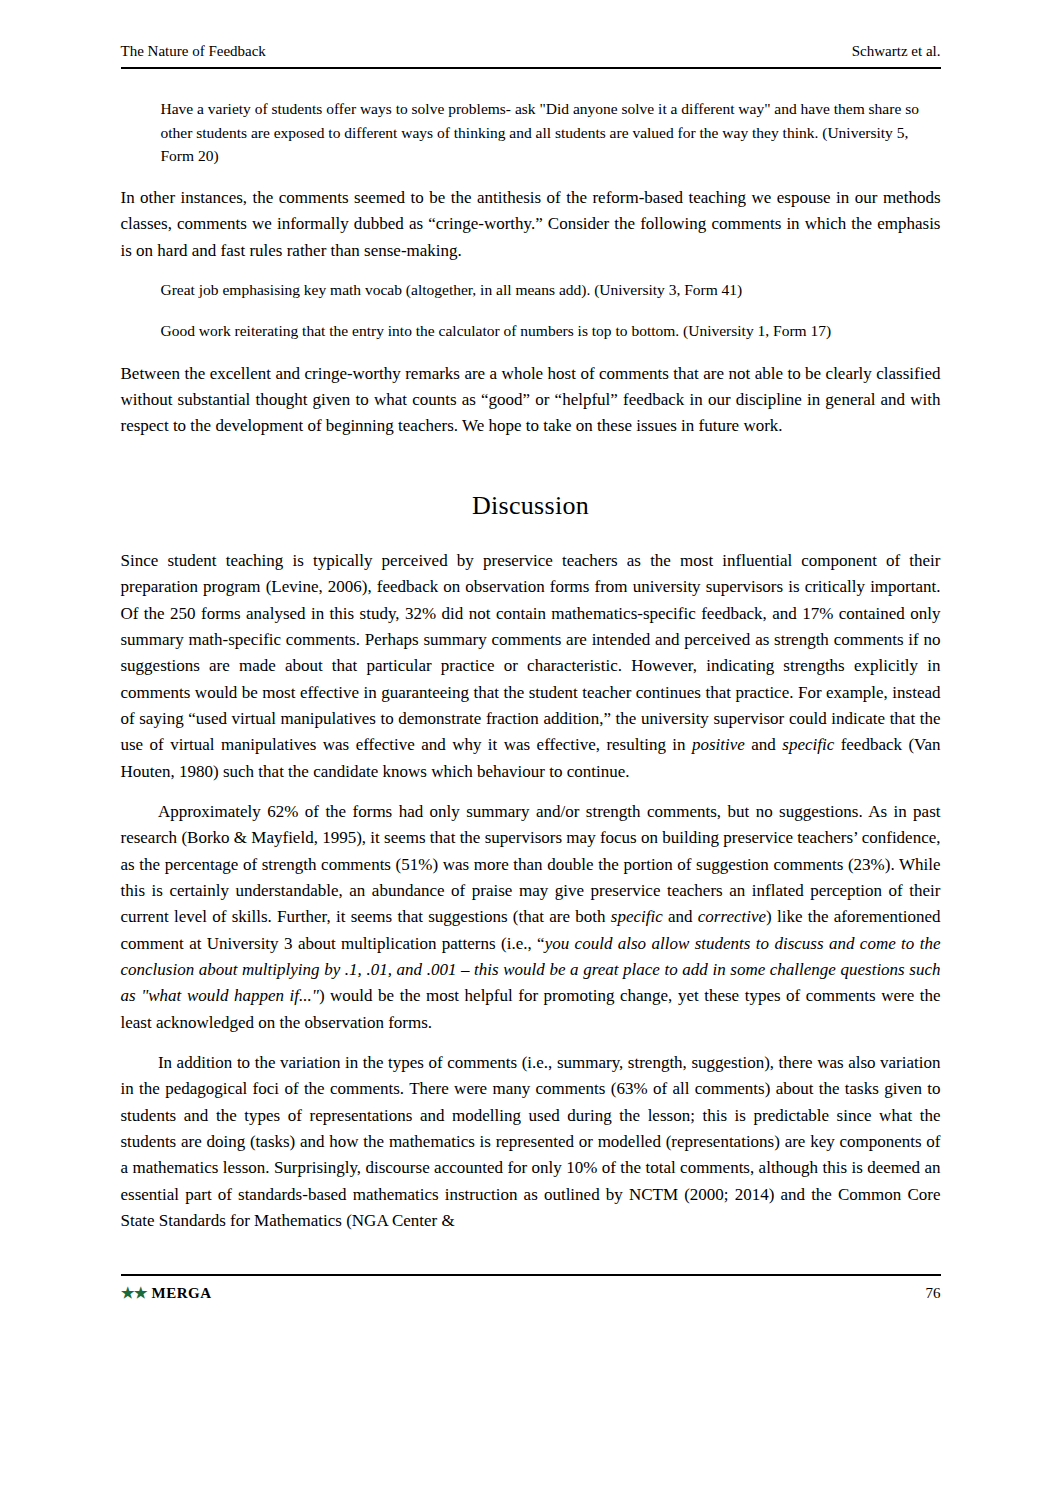The Nature of Feedback
Schwartz et al.
Have a variety of students offer ways to solve problems- ask "Did anyone solve it a different way" and have them share so other students are exposed to different ways of thinking and all students are valued for the way they think. (University 5, Form 20)
In other instances, the comments seemed to be the antithesis of the reform-based teaching we espouse in our methods classes, comments we informally dubbed as “cringe-worthy.” Consider the following comments in which the emphasis is on hard and fast rules rather than sense-making.
Great job emphasising key math vocab (altogether, in all means add). (University 3, Form 41)
Good work reiterating that the entry into the calculator of numbers is top to bottom. (University 1, Form 17)
Between the excellent and cringe-worthy remarks are a whole host of comments that are not able to be clearly classified without substantial thought given to what counts as “good” or “helpful” feedback in our discipline in general and with respect to the development of beginning teachers. We hope to take on these issues in future work.
Discussion
Since student teaching is typically perceived by preservice teachers as the most influential component of their preparation program (Levine, 2006), feedback on observation forms from university supervisors is critically important. Of the 250 forms analysed in this study, 32% did not contain mathematics-specific feedback, and 17% contained only summary math-specific comments. Perhaps summary comments are intended and perceived as strength comments if no suggestions are made about that particular practice or characteristic. However, indicating strengths explicitly in comments would be most effective in guaranteeing that the student teacher continues that practice. For example, instead of saying “used virtual manipulatives to demonstrate fraction addition,” the university supervisor could indicate that the use of virtual manipulatives was effective and why it was effective, resulting in positive and specific feedback (Van Houten, 1980) such that the candidate knows which behaviour to continue.
Approximately 62% of the forms had only summary and/or strength comments, but no suggestions. As in past research (Borko & Mayfield, 1995), it seems that the supervisors may focus on building preservice teachers’ confidence, as the percentage of strength comments (51%) was more than double the portion of suggestion comments (23%). While this is certainly understandable, an abundance of praise may give preservice teachers an inflated perception of their current level of skills. Further, it seems that suggestions (that are both specific and corrective) like the aforementioned comment at University 3 about multiplication patterns (i.e., “you could also allow students to discuss and come to the conclusion about multiplying by .1, .01, and .001 – this would be a great place to add in some challenge questions such as "what would happen if...") would be the most helpful for promoting change, yet these types of comments were the least acknowledged on the observation forms.
In addition to the variation in the types of comments (i.e., summary, strength, suggestion), there was also variation in the pedagogical foci of the comments. There were many comments (63% of all comments) about the tasks given to students and the types of representations and modelling used during the lesson; this is predictable since what the students are doing (tasks) and how the mathematics is represented or modelled (representations) are key components of a mathematics lesson. Surprisingly, discourse accounted for only 10% of the total comments, although this is deemed an essential part of standards-based mathematics instruction as outlined by NCTM (2000; 2014) and the Common Core State Standards for Mathematics (NGA Center &
★★MERGA
76